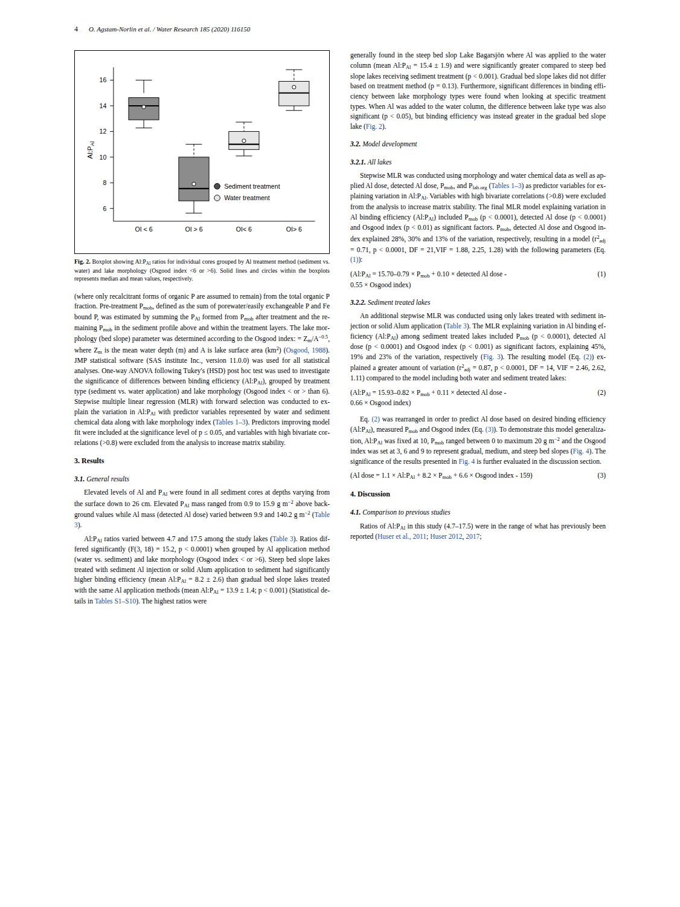4
O. Agstam-Norlin et al. / Water Research 185 (2020) 116150
map: y = 282 - (val-5)*(264/12) => scale 22 px per unit, 5..17 6 8 10 12 14 16 Al:PAl OI < 6 OI > 6 OI< 6 OI> 6 Sediment treatment Water treatment
Fig. 2. Boxplot showing Al:PAl ratios for individual cores grouped by Al treatment method (sediment vs. water) and lake morphology (Osgood index <6 or >6). Solid lines and circles within the boxplots represents median and mean values, respectively.
(where only recalcitrant forms of organic P are assumed to remain) from the total organic P fraction. Pre-treatment Pmob, defined as the sum of porewater/easily exchangeable P and Fe bound P, was estimated by summing the PAl formed from Pmob after treatment and the remaining Pmob in the sediment profile above and within the treatment layers. The lake morphology (bed slope) parameter was determined according to the Osgood index: = Zm/A−0.5, where Zm is the mean water depth (m) and A is lake surface area (km2) (Osgood, 1988). JMP statistical software (SAS institute Inc., version 11.0.0) was used for all statistical analyses. One-way ANOVA following Tukey's (HSD) post hoc test was used to investigate the significance of differences between binding efficiency (Al:PAl), grouped by treatment type (sediment vs. water application) and lake morphology (Osgood index < or > than 6). Stepwise multiple linear regression (MLR) with forward selection was conducted to explain the variation in Al:PAl with predictor variables represented by water and sediment chemical data along with lake morphology index (Tables 1–3). Predictors improving model fit were included at the significance level of p ≤ 0.05, and variables with high bivariate correlations (>0.8) were excluded from the analysis to increase matrix stability.
3. Results
3.1. General results
Elevated levels of Al and PAl were found in all sediment cores at depths varying from the surface down to 26 cm. Elevated PAl mass ranged from 0.9 to 15.9 g m−2 above background values while Al mass (detected Al dose) varied between 9.9 and 140.2 g m−2 (Table 3).
Al:PAl ratios varied between 4.7 and 17.5 among the study lakes (Table 3). Ratios differed significantly (F(3, 18) = 15.2, p < 0.0001) when grouped by Al application method (water vs. sediment) and lake morphology (Osgood index < or >6). Steep bed slope lakes treated with sediment Al injection or solid Alum application to sediment had significantly higher binding efficiency (mean Al:PAl = 8.2 ± 2.6) than gradual bed slope lakes treated with the same Al application methods (mean Al:PAl = 13.9 ± 1.4; p < 0.001) (Statistical details in Tables S1–S10). The highest ratios were
generally found in the steep bed slop Lake Bagarsjön where Al was applied to the water column (mean Al:PAl = 15.4 ± 1.9) and were significantly greater compared to steep bed slope lakes receiving sediment treatment (p < 0.001). Gradual bed slope lakes did not differ based on treatment method (p = 0.13). Furthermore, significant differences in binding efficiency between lake morphology types were found when looking at specific treatment types. When Al was added to the water column, the difference between lake type was also significant (p < 0.05), but binding efficiency was instead greater in the gradual bed slope lake (Fig. 2).
3.2. Model development
3.2.1. All lakes
Stepwise MLR was conducted using morphology and water chemical data as well as applied Al dose, detected Al dose, Pmob, and Plab.org (Tables 1–3) as predictor variables for explaining variation in Al:PAl. Variables with high bivariate correlations (>0.8) were excluded from the analysis to increase matrix stability. The final MLR model explaining variation in Al binding efficiency (Al:PAl) included Pmob (p < 0.0001), detected Al dose (p < 0.0001) and Osgood index (p < 0.01) as significant factors. Pmob, detected Al dose and Osgood index explained 28%, 30% and 13% of the variation, respectively, resulting in a model (r2adj = 0.71, p < 0.0001, DF = 21,VIF = 1.88, 2.25, 1.28) with the following parameters (Eq. (1)):
(Al:PAl = 15.70–0.79 × Pmob + 0.10 × detected Al dose -
0.55 × Osgood index)
(1)
3.2.2. Sediment treated lakes
An additional stepwise MLR was conducted using only lakes treated with sediment injection or solid Alum application (Table 3). The MLR explaining variation in Al binding efficiency (Al:PAl) among sediment treated lakes included Pmob (p < 0.0001), detected Al dose (p < 0.0001) and Osgood index (p < 0.001) as significant factors, explaining 45%, 19% and 23% of the variation, respectively (Fig. 3). The resulting model (Eq. (2)) explained a greater amount of variation (r2adj = 0.87, p < 0.0001, DF = 14, VIF = 2.46, 2.62, 1.11) compared to the model including both water and sediment treated lakes:
(Al:PAl = 15.93–0.82 × Pmob + 0.11 × detected Al dose -
0.66 × Osgood index)
(2)
Eq. (2) was rearranged in order to predict Al dose based on desired binding efficiency (Al:PAl), measured Pmob and Osgood index (Eq. (3)). To demonstrate this model generalization, Al:PAl was fixed at 10, Pmob ranged between 0 to maximum 20 g m−2 and the Osgood index was set at 3, 6 and 9 to represent gradual, medium, and steep bed slopes (Fig. 4). The significance of the results presented in Fig. 4 is further evaluated in the discussion section.
(Al dose = 1.1 × Al:PAl + 8.2 × Pmob + 6.6 × Osgood index - 159)
(3)
4. Discussion
4.1. Comparison to previous studies
Ratios of Al:PAl in this study (4.7–17.5) were in the range of what has previously been reported (Huser et al., 2011; Huser 2012, 2017;